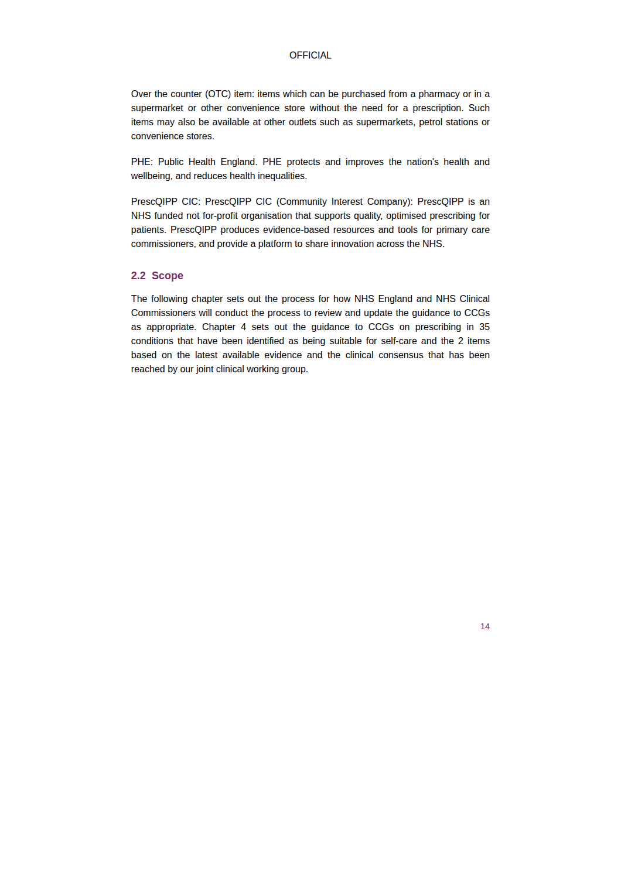OFFICIAL
Over the counter (OTC) item: items which can be purchased from a pharmacy or in a supermarket or other convenience store without the need for a prescription. Such items may also be available at other outlets such as supermarkets, petrol stations or convenience stores.
PHE: Public Health England. PHE protects and improves the nation's health and wellbeing, and reduces health inequalities.
PrescQIPP CIC: PrescQIPP CIC (Community Interest Company): PrescQIPP is an NHS funded not for-profit organisation that supports quality, optimised prescribing for patients. PrescQIPP produces evidence-based resources and tools for primary care commissioners, and provide a platform to share innovation across the NHS.
2.2 Scope
The following chapter sets out the process for how NHS England and NHS Clinical Commissioners will conduct the process to review and update the guidance to CCGs as appropriate. Chapter 4 sets out the guidance to CCGs on prescribing in 35 conditions that have been identified as being suitable for self-care and the 2 items based on the latest available evidence and the clinical consensus that has been reached by our joint clinical working group.
14